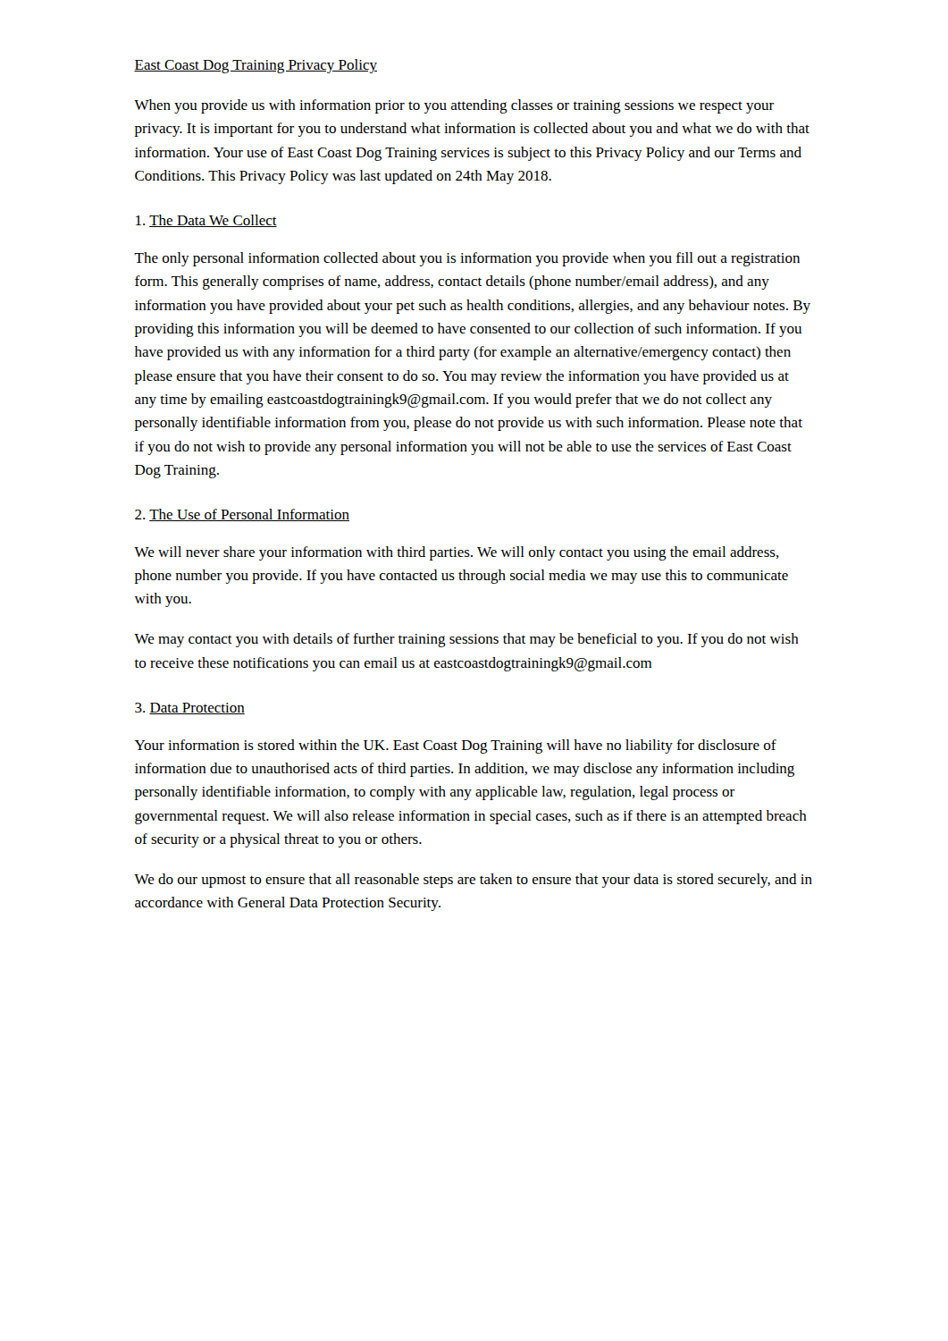East Coast Dog Training Privacy Policy
When you provide us with information prior to you attending classes or training sessions we respect your privacy. It is important for you to understand what information is collected about you and what we do with that information. Your use of East Coast Dog Training services is subject to this Privacy Policy and our Terms and Conditions. This Privacy Policy was last updated on 24th May 2018.
1. The Data We Collect
The only personal information collected about you is information you provide when you fill out a registration form. This generally comprises of name, address, contact details (phone number/email address), and any information you have provided about your pet such as health conditions, allergies, and any behaviour notes. By providing this information you will be deemed to have consented to our collection of such information. If you have provided us with any information for a third party (for example an alternative/emergency contact) then please ensure that you have their consent to do so. You may review the information you have provided us at any time by emailing eastcoastdogtrainingk9@gmail.com. If you would prefer that we do not collect any personally identifiable information from you, please do not provide us with such information. Please note that if you do not wish to provide any personal information you will not be able to use the services of East Coast Dog Training.
2. The Use of Personal Information
We will never share your information with third parties. We will only contact you using the email address, phone number you provide. If you have contacted us through social media we may use this to communicate with you.
We may contact you with details of further training sessions that may be beneficial to you. If you do not wish to receive these notifications you can email us at eastcoastdogtrainingk9@gmail.com
3. Data Protection
Your information is stored within the UK. East Coast Dog Training will have no liability for disclosure of information due to unauthorised acts of third parties. In addition, we may disclose any information including personally identifiable information, to comply with any applicable law, regulation, legal process or governmental request. We will also release information in special cases, such as if there is an attempted breach of security or a physical threat to you or others.
We do our upmost to ensure that all reasonable steps are taken to ensure that your data is stored securely, and in accordance with General Data Protection Security.